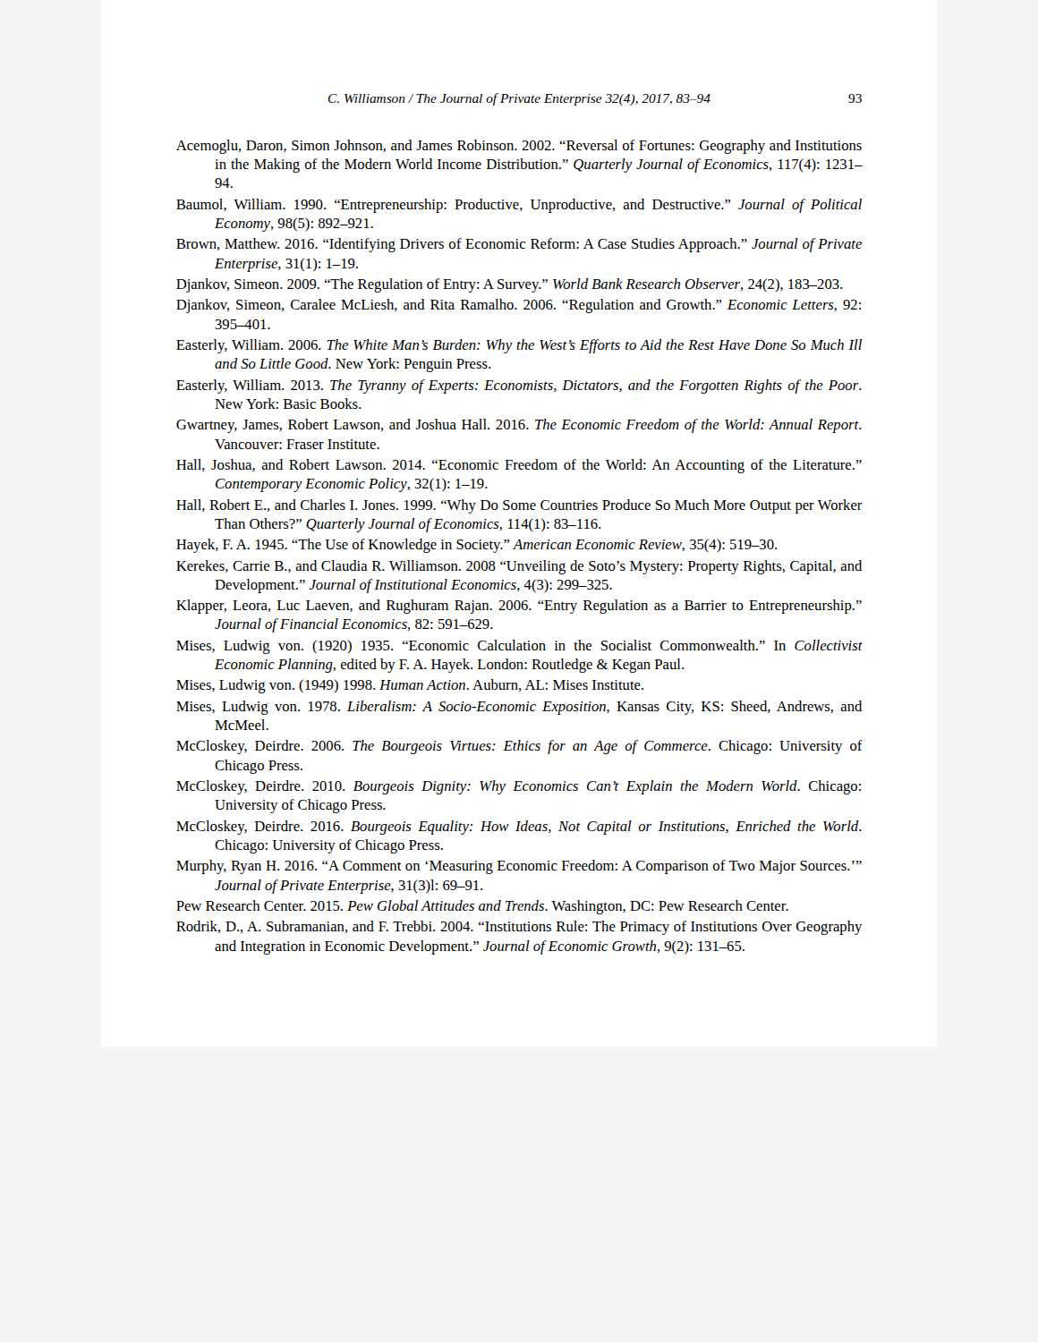C. Williamson / The Journal of Private Enterprise 32(4), 2017, 83–94 93
Acemoglu, Daron, Simon Johnson, and James Robinson. 2002. “Reversal of Fortunes: Geography and Institutions in the Making of the Modern World Income Distribution.” Quarterly Journal of Economics, 117(4): 1231–94.
Baumol, William. 1990. “Entrepreneurship: Productive, Unproductive, and Destructive.” Journal of Political Economy, 98(5): 892–921.
Brown, Matthew. 2016. “Identifying Drivers of Economic Reform: A Case Studies Approach.” Journal of Private Enterprise, 31(1): 1–19.
Djankov, Simeon. 2009. “The Regulation of Entry: A Survey.” World Bank Research Observer, 24(2), 183–203.
Djankov, Simeon, Caralee McLiesh, and Rita Ramalho. 2006. “Regulation and Growth.” Economic Letters, 92: 395–401.
Easterly, William. 2006. The White Man’s Burden: Why the West’s Efforts to Aid the Rest Have Done So Much Ill and So Little Good. New York: Penguin Press.
Easterly, William. 2013. The Tyranny of Experts: Economists, Dictators, and the Forgotten Rights of the Poor. New York: Basic Books.
Gwartney, James, Robert Lawson, and Joshua Hall. 2016. The Economic Freedom of the World: Annual Report. Vancouver: Fraser Institute.
Hall, Joshua, and Robert Lawson. 2014. “Economic Freedom of the World: An Accounting of the Literature.” Contemporary Economic Policy, 32(1): 1–19.
Hall, Robert E., and Charles I. Jones. 1999. “Why Do Some Countries Produce So Much More Output per Worker Than Others?” Quarterly Journal of Economics, 114(1): 83–116.
Hayek, F. A. 1945. “The Use of Knowledge in Society.” American Economic Review, 35(4): 519–30.
Kerekes, Carrie B., and Claudia R. Williamson. 2008 “Unveiling de Soto’s Mystery: Property Rights, Capital, and Development.” Journal of Institutional Economics, 4(3): 299–325.
Klapper, Leora, Luc Laeven, and Rughuram Rajan. 2006. “Entry Regulation as a Barrier to Entrepreneurship.” Journal of Financial Economics, 82: 591–629.
Mises, Ludwig von. (1920) 1935. “Economic Calculation in the Socialist Commonwealth.” In Collectivist Economic Planning, edited by F. A. Hayek. London: Routledge & Kegan Paul.
Mises, Ludwig von. (1949) 1998. Human Action. Auburn, AL: Mises Institute.
Mises, Ludwig von. 1978. Liberalism: A Socio-Economic Exposition, Kansas City, KS: Sheed, Andrews, and McMeel.
McCloskey, Deirdre. 2006. The Bourgeois Virtues: Ethics for an Age of Commerce. Chicago: University of Chicago Press.
McCloskey, Deirdre. 2010. Bourgeois Dignity: Why Economics Can’t Explain the Modern World. Chicago: University of Chicago Press.
McCloskey, Deirdre. 2016. Bourgeois Equality: How Ideas, Not Capital or Institutions, Enriched the World. Chicago: University of Chicago Press.
Murphy, Ryan H. 2016. “A Comment on ‘Measuring Economic Freedom: A Comparison of Two Major Sources.’” Journal of Private Enterprise, 31(3)l: 69–91.
Pew Research Center. 2015. Pew Global Attitudes and Trends. Washington, DC: Pew Research Center.
Rodrik, D., A. Subramanian, and F. Trebbi. 2004. “Institutions Rule: The Primacy of Institutions Over Geography and Integration in Economic Development.” Journal of Economic Growth, 9(2): 131–65.